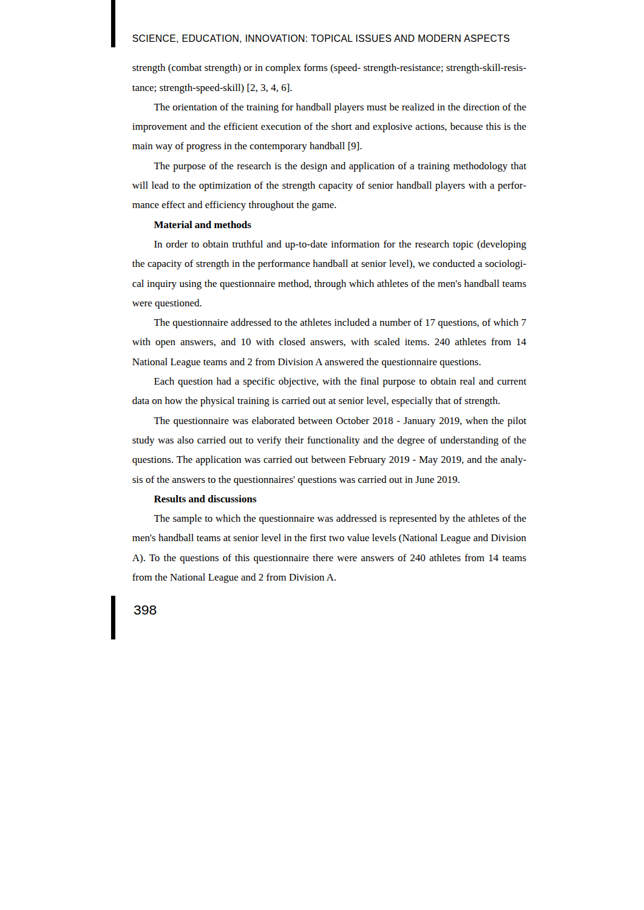SCIENCE, EDUCATION, INNOVATION: TOPICAL ISSUES AND MODERN ASPECTS
strength (combat strength) or in complex forms (speed- strength-resistance; strength-skill-resistance; strength-speed-skill) [2, 3, 4, 6].
The orientation of the training for handball players must be realized in the direction of the improvement and the efficient execution of the short and explosive actions, because this is the main way of progress in the contemporary handball [9].
The purpose of the research is the design and application of a training methodology that will lead to the optimization of the strength capacity of senior handball players with a performance effect and efficiency throughout the game.
Material and methods
In order to obtain truthful and up-to-date information for the research topic (developing the capacity of strength in the performance handball at senior level), we conducted a sociological inquiry using the questionnaire method, through which athletes of the men's handball teams were questioned.
The questionnaire addressed to the athletes included a number of 17 questions, of which 7 with open answers, and 10 with closed answers, with scaled items. 240 athletes from 14 National League teams and 2 from Division A answered the questionnaire questions.
Each question had a specific objective, with the final purpose to obtain real and current data on how the physical training is carried out at senior level, especially that of strength.
The questionnaire was elaborated between October 2018 - January 2019, when the pilot study was also carried out to verify their functionality and the degree of understanding of the questions. The application was carried out between February 2019 - May 2019, and the analysis of the answers to the questionnaires' questions was carried out in June 2019.
Results and discussions
The sample to which the questionnaire was addressed is represented by the athletes of the men's handball teams at senior level in the first two value levels (National League and Division A). To the questions of this questionnaire there were answers of 240 athletes from 14 teams from the National League and 2 from Division A.
398